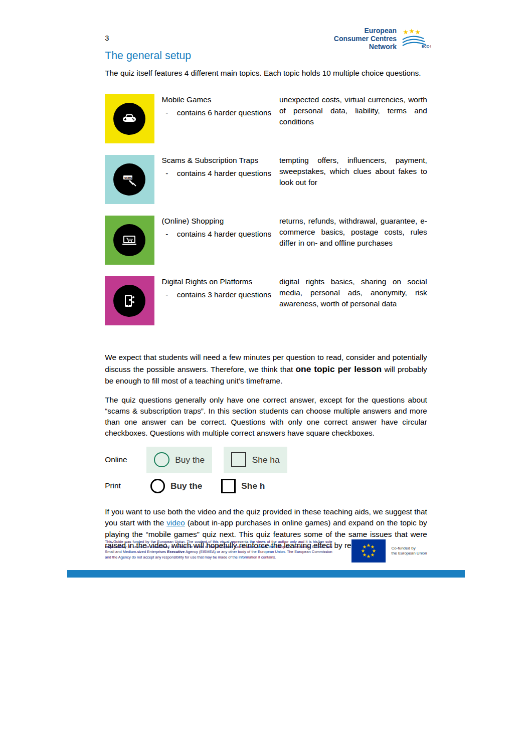3
European Consumer Centres Network ECC-Net
The general setup
The quiz itself features 4 different main topics. Each topic holds 10 multiple choice questions.
| | Mobile Games contains 6 harder questions | unexpected costs, virtual currencies, worth of personal data, liability, terms and conditions |
| SUBSCRIBE | Scams & Subscription Traps contains 4 harder questions | tempting offers, influencers, payment, sweepstakes, which clues about fakes to look out for |
| | (Online) Shopping contains 4 harder questions | returns, refunds, withdrawal, guarantee, e-commerce basics, postage costs, rules differ in on- and offline purchases |
| | Digital Rights on Platforms contains 3 harder questions | digital rights basics, sharing on social media, personal ads, anonymity, risk awareness, worth of personal data |
We expect that students will need a few minutes per question to read, consider and potentially discuss the possible answers. Therefore, we think that one topic per lesson will probably be enough to fill most of a teaching unit’s timeframe.
The quiz questions generally only have one correct answer, except for the questions about “scams & subscription traps”. In this section students can choose multiple answers and more than one answer can be correct. Questions with only one correct answer have circular checkboxes. Questions with multiple correct answers have square checkboxes.
Online
Buy the
She ha
Print
Buy the
She h
If you want to use both the video and the quiz provided in these teaching aids, we suggest that you start with the video (about in-app purchases in online games) and expand on the topic by playing the “mobile games” quiz next. This quiz features some of the same issues that were raised in the video, which will hopefully reinforce the learning effect by repetition.
This Guide was funded by the European Union. The content of this visual represents the views of the author only and it is his/her sole responsibility; it cannot be considered to reflect the views of the European Commission and/or the European Innovation Council and Small and Medium-sized Enterprises Executive Agency (EISMEA) or any other body of the European Union. The European Commission and the Agency do not accept any responsibility for use that may be made of the information it contains.
Co-funded by
the European Union